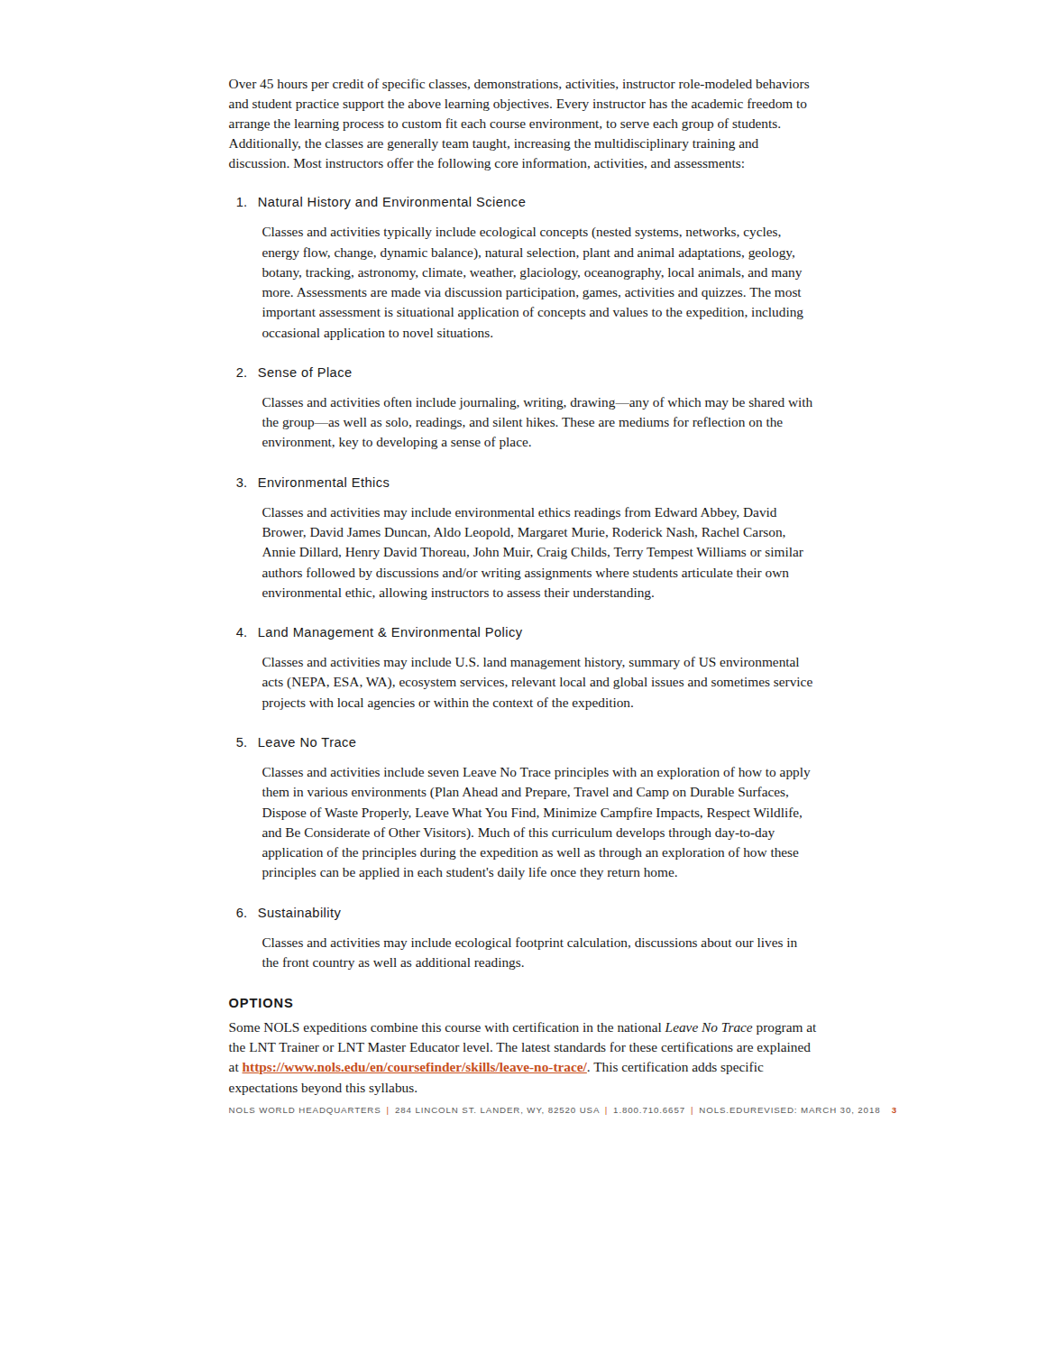Over 45 hours per credit of specific classes, demonstrations, activities, instructor role-modeled behaviors and student practice support the above learning objectives. Every instructor has the academic freedom to arrange the learning process to custom fit each course environment, to serve each group of students. Additionally, the classes are generally team taught, increasing the multidisciplinary training and discussion. Most instructors offer the following core information, activities, and assessments:
Natural History and Environmental Science
Classes and activities typically include ecological concepts (nested systems, networks, cycles, energy flow, change, dynamic balance), natural selection, plant and animal adaptations, geology, botany, tracking, astronomy, climate, weather, glaciology, oceanography, local animals, and many more. Assessments are made via discussion participation, games, activities and quizzes. The most important assessment is situational application of concepts and values to the expedition, including occasional application to novel situations.
Sense of Place
Classes and activities often include journaling, writing, drawing—any of which may be shared with the group—as well as solo, readings, and silent hikes. These are mediums for reflection on the environment, key to developing a sense of place.
Environmental Ethics
Classes and activities may include environmental ethics readings from Edward Abbey, David Brower, David James Duncan, Aldo Leopold, Margaret Murie, Roderick Nash, Rachel Carson, Annie Dillard, Henry David Thoreau, John Muir, Craig Childs, Terry Tempest Williams or similar authors followed by discussions and/or writing assignments where students articulate their own environmental ethic, allowing instructors to assess their understanding.
Land Management & Environmental Policy
Classes and activities may include U.S. land management history, summary of US environmental acts (NEPA, ESA, WA), ecosystem services, relevant local and global issues and sometimes service projects with local agencies or within the context of the expedition.
Leave No Trace
Classes and activities include seven Leave No Trace principles with an exploration of how to apply them in various environments (Plan Ahead and Prepare, Travel and Camp on Durable Surfaces, Dispose of Waste Properly, Leave What You Find, Minimize Campfire Impacts, Respect Wildlife, and Be Considerate of Other Visitors). Much of this curriculum develops through day-to-day application of the principles during the expedition as well as through an exploration of how these principles can be applied in each student's daily life once they return home.
Sustainability
Classes and activities may include ecological footprint calculation, discussions about our lives in the front country as well as additional readings.
Options
Some NOLS expeditions combine this course with certification in the national Leave No Trace program at the LNT Trainer or LNT Master Educator level. The latest standards for these certifications are explained at https://www.nols.edu/en/coursefinder/skills/leave-no-trace/. This certification adds specific expectations beyond this syllabus.
NOLS WORLD HEADQUARTERS | 284 LINCOLN ST. LANDER, WY, 82520 USA | 1.800.710.6657 | NOLS.EDU
REVISED: MARCH 30, 2018 3